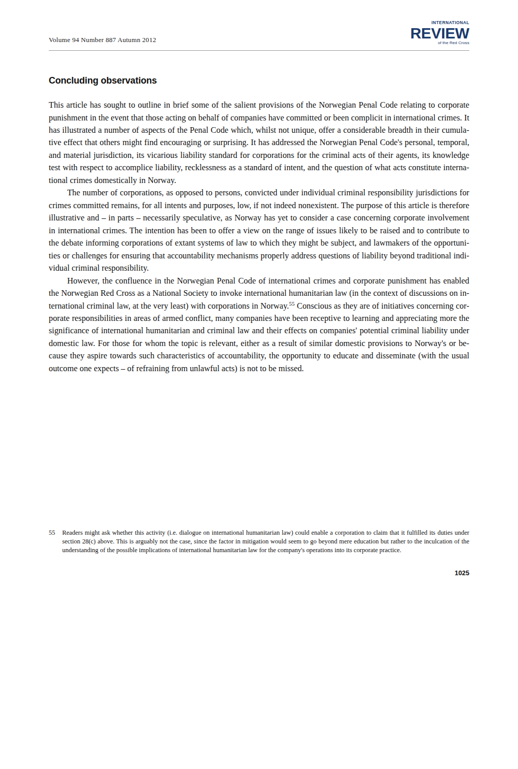Volume 94 Number 887 Autumn 2012
INTERNATIONAL REVIEW of the Red Cross
Concluding observations
This article has sought to outline in brief some of the salient provisions of the Norwegian Penal Code relating to corporate punishment in the event that those acting on behalf of companies have committed or been complicit in international crimes. It has illustrated a number of aspects of the Penal Code which, whilst not unique, offer a considerable breadth in their cumulative effect that others might find encouraging or surprising. It has addressed the Norwegian Penal Code's personal, temporal, and material jurisdiction, its vicarious liability standard for corporations for the criminal acts of their agents, its knowledge test with respect to accomplice liability, recklessness as a standard of intent, and the question of what acts constitute international crimes domestically in Norway.
The number of corporations, as opposed to persons, convicted under individual criminal responsibility jurisdictions for crimes committed remains, for all intents and purposes, low, if not indeed nonexistent. The purpose of this article is therefore illustrative and – in parts – necessarily speculative, as Norway has yet to consider a case concerning corporate involvement in international crimes. The intention has been to offer a view on the range of issues likely to be raised and to contribute to the debate informing corporations of extant systems of law to which they might be subject, and lawmakers of the opportunities or challenges for ensuring that accountability mechanisms properly address questions of liability beyond traditional individual criminal responsibility.
However, the confluence in the Norwegian Penal Code of international crimes and corporate punishment has enabled the Norwegian Red Cross as a National Society to invoke international humanitarian law (in the context of discussions on international criminal law, at the very least) with corporations in Norway.55 Conscious as they are of initiatives concerning corporate responsibilities in areas of armed conflict, many companies have been receptive to learning and appreciating more the significance of international humanitarian and criminal law and their effects on companies' potential criminal liability under domestic law. For those for whom the topic is relevant, either as a result of similar domestic provisions to Norway's or because they aspire towards such characteristics of accountability, the opportunity to educate and disseminate (with the usual outcome one expects – of refraining from unlawful acts) is not to be missed.
55 Readers might ask whether this activity (i.e. dialogue on international humanitarian law) could enable a corporation to claim that it fulfilled its duties under section 28(c) above. This is arguably not the case, since the factor in mitigation would seem to go beyond mere education but rather to the inculcation of the understanding of the possible implications of international humanitarian law for the company's operations into its corporate practice.
1025